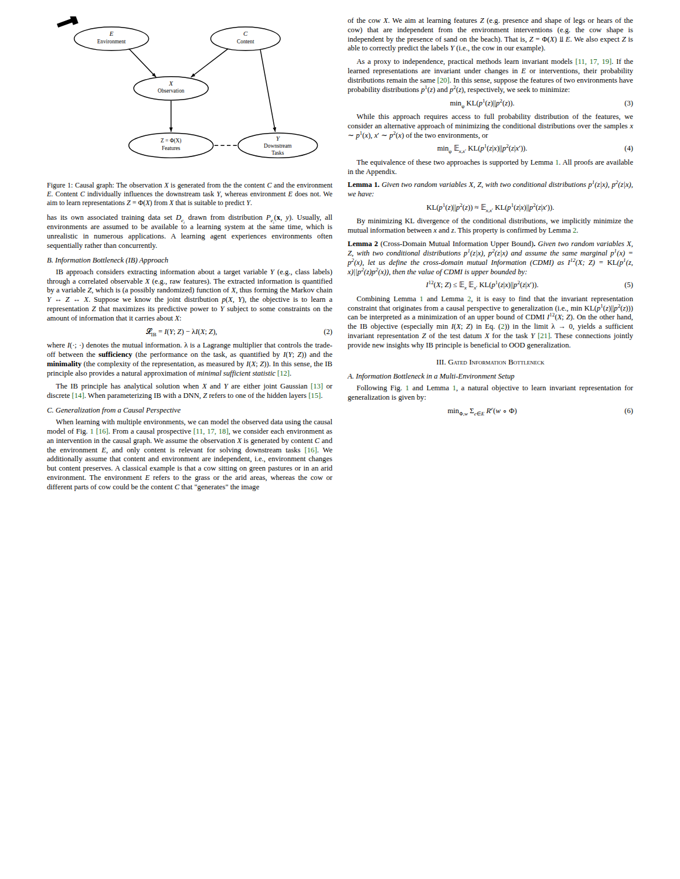E Environment C Content X Observation Z = Φ(X) Features Y Downstream Tasks
Figure 1: Causal graph: The observation X is generated from the the content C and the environment E. Content C individually influences the downstream task Y, whereas environment E does not. We aim to learn representations Z = Φ(X) from X that is suitable to predict Y.
has its own associated training data set Dei drawn from distribution Pei(x, y). Usually, all environments are assumed to be available to a learning system at the same time, which is unrealistic in numerous applications. A learning agent experiences environments often sequentially rather than concurrently.
B. Information Bottleneck (IB) Approach
IB approach considers extracting information about a target variable Y (e.g., class labels) through a correlated observable X (e.g., raw features). The extracted information is quantified by a variable Z, which is (a possibly randomized) function of X, thus forming the Markov chain Y ↔ Z ↔ X. Suppose we know the joint distribution p(X, Y), the objective is to learn a representation Z that maximizes its predictive power to Y subject to some constraints on the amount of information that it carries about X:
𝓛IB = I(Y; Z) − λI(X; Z),
(2)
where I(·; ·) denotes the mutual information. λ is a Lagrange multiplier that controls the trade-off between the sufficiency (the performance on the task, as quantified by I(Y; Z)) and the minimality (the complexity of the representation, as measured by I(X; Z)). In this sense, the IB principle also provides a natural approximation of minimal sufficient statistic [12].
The IB principle has analytical solution when X and Y are either joint Gaussian [13] or discrete [14]. When parameterizing IB with a DNN, Z refers to one of the hidden layers [15].
C. Generalization from a Causal Perspective
When learning with multiple environments, we can model the observed data using the causal model of Fig. 1 [16]. From a causal prospective [11, 17, 18], we consider each environment as an intervention in the causal graph. We assume the observation X is generated by content C and the environment E, and only content is relevant for solving downstream tasks [16]. We additionally assume that content and environment are independent, i.e., environment changes but content preserves. A classical example is that a cow sitting on green pastures or in an arid environment. The environment E refers to the grass or the arid areas, whereas the cow or different parts of cow could be the content C that "generates" the image
of the cow X. We aim at learning features Z (e.g. presence and shape of legs or hears of the cow) that are independent from the environment interventions (e.g. the cow shape is independent by the presence of sand on the beach). That is, Z = Φ(X) ⫫ E. We also expect Z is able to correctly predict the labels Y (i.e., the cow in our example).
As a proxy to independence, practical methods learn invariant models [11, 17, 19]. If the learned representations are invariant under changes in E or interventions, their probability distributions remain the same [20]. In this sense, suppose the features of two environments have probability distributions p1(z) and p2(z), respectively, we seek to minimize:
minφ KL(p1(z)||p2(z)).
(3)
While this approach requires access to full probability distribution of the features, we consider an alternative approach of minimizing the conditional distributions over the samples x ∼ p1(x), x′ ∼ p2(x) of the two environments, or
minφ 𝔼x,x′ KL(p1(z|x)||p2(z|x′)).
(4)
The equivalence of these two approaches is supported by Lemma 1. All proofs are available in the Appendix.
Lemma 1. Given two random variables X, Z, with two conditional distributions p1(z|x), p2(z|x), we have:
KL(p1(z)||p2(z)) ≈ 𝔼x,x′ KL(p1(z|x)||p2(z|x′)).
By minimizing KL divergence of the conditional distributions, we implicitly minimize the mutual information between x and z. This property is confirmed by Lemma 2.
Lemma 2 (Cross-Domain Mutual Information Upper Bound). Given two random variables X, Z, with two conditional distributions p1(z|x), p2(z|x) and assume the same marginal p1(x) = p2(x), let us define the cross-domain mutual Information (CDMI) as I12(X; Z) = KL(p1(z, x)||p2(z)p2(x)), then the value of CDMI is upper bounded by:
I12(X; Z) ≤ 𝔼x 𝔼x′ KL(p1(z|x)||p2(z|x′)).
(5)
Combining Lemma 1 and Lemma 2, it is easy to find that the invariant representation constraint that originates from a causal perspective to generalization (i.e., min KL(p1(z)||p2(z))) can be interpreted as a minimization of an upper bound of CDMI I12(X; Z). On the other hand, the IB objective (especially min I(X; Z) in Eq. (2)) in the limit λ → 0, yields a sufficient invariant representation Z of the test datum X for the task Y [21]. These connections jointly provide new insights why IB principle is beneficial to OOD generalization.
III. Gated Information Bottleneck
A. Information Bottleneck in a Multi-Environment Setup
Following Fig. 1 and Lemma 1, a natural objective to learn invariant representation for generalization is given by:
minΦ,w Σe∈E Re(w ∘ Φ)
(6)